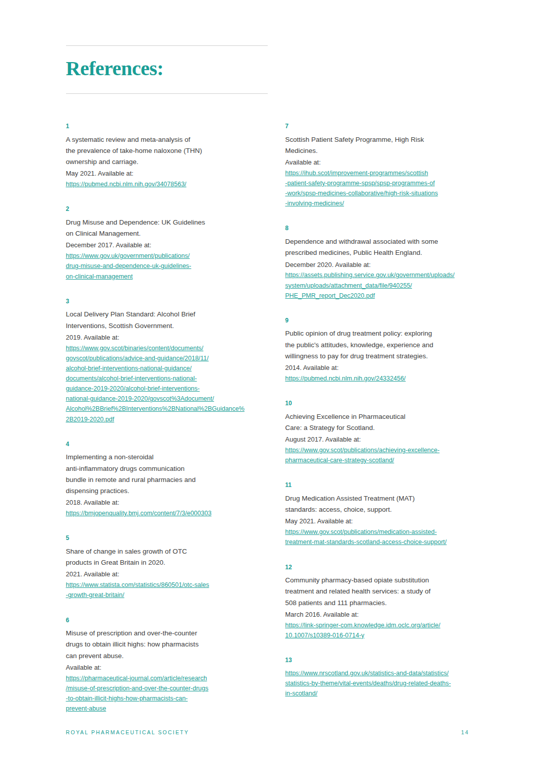References:
1
A systematic review and meta-analysis of
the prevalence of take-home naloxone (THN)
ownership and carriage.
May 2021. Available at:
https://pubmed.ncbi.nlm.nih.gov/34078563/
2
Drug Misuse and Dependence: UK Guidelines
on Clinical Management.
December 2017. Available at:
https://www.gov.uk/government/publications/
drug-misuse-and-dependence-uk-guidelines-
on-clinical-management
3
Local Delivery Plan Standard: Alcohol Brief
Interventions, Scottish Government.
2019. Available at:
https://www.gov.scot/binaries/content/documents/
govscot/publications/advice-and-guidance/2018/11/
alcohol-brief-interventions-national-guidance/
documents/alcohol-brief-interventions-national-
guidance-2019-2020/alcohol-brief-interventions-
national-guidance-2019-2020/govscot%3Adocument/
Alcohol%2BBrief%2BInterventions%2BNational%2BGuidance%
2B2019-2020.pdf
4
Implementing a non-steroidal
anti-inflammatory drugs communication
bundle in remote and rural pharmacies and
dispensing practices.
2018. Available at:
https://bmjopenquality.bmj.com/content/7/3/e000303
5
Share of change in sales growth of OTC
products in Great Britain in 2020.
2021. Available at:
https://www.statista.com/statistics/860501/otc-sales
-growth-great-britain/
6
Misuse of prescription and over-the-counter
drugs to obtain illicit highs: how pharmacists
can prevent abuse.
Available at:
https://pharmaceutical-journal.com/article/research
/misuse-of-prescription-and-over-the-counter-drugs
-to-obtain-illicit-highs-how-pharmacists-can-
prevent-abuse
7
Scottish Patient Safety Programme, High Risk
Medicines.
Available at:
https://ihub.scot/improvement-programmes/scottish
-patient-safety-programme-spsp/spsp-programmes-of
-work/spsp-medicines-collaborative/high-risk-situations
-involving-medicines/
8
Dependence and withdrawal associated with some
prescribed medicines, Public Health England.
December 2020. Available at:
https://assets.publishing.service.gov.uk/government/uploads/
system/uploads/attachment_data/file/940255/
PHE_PMR_report_Dec2020.pdf
9
Public opinion of drug treatment policy: exploring
the public's attitudes, knowledge, experience and
willingness to pay for drug treatment strategies.
2014. Available at:
https://pubmed.ncbi.nlm.nih.gov/24332456/
10
Achieving Excellence in Pharmaceutical
Care: a Strategy for Scotland.
August 2017. Available at:
https://www.gov.scot/publications/achieving-excellence-
pharmaceutical-care-strategy-scotland/
11
Drug Medication Assisted Treatment (MAT)
standards: access, choice, support.
May 2021. Available at:
https://www.gov.scot/publications/medication-assisted-
treatment-mat-standards-scotland-access-choice-support/
12
Community pharmacy-based opiate substitution
treatment and related health services: a study of
508 patients and 111 pharmacies.
March 2016. Available at:
https://link-springer-com.knowledge.idm.oclc.org/article/
10.1007/s10389-016-0714-y
13
https://www.nrscotland.gov.uk/statistics-and-data/statistics/
statistics-by-theme/vital-events/deaths/drug-related-deaths-
in-scotland/
ROYAL PHARMACEUTICAL SOCIETY
14